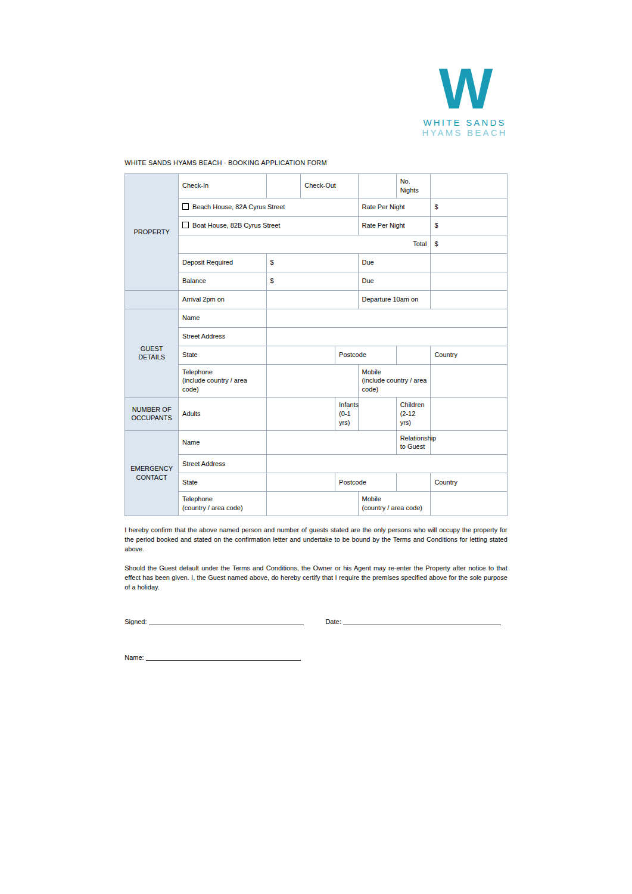W
WHITE SANDS HYAMS BEACH
WHITE SANDS HYAMS BEACH · BOOKING APPLICATION FORM
| PROPERTY | Check-In | | Check-Out | | No. Nights | |
| Beach House, 82A Cyrus Street | Rate Per Night | $ |
| Boat House, 82B Cyrus Street | Rate Per Night | $ |
| Total | $ |
| Deposit Required | $ | Due | |
| Balance | $ | Due | |
| | Arrival 2pm on | | Departure 10am on | |
| GUEST DETAILS | Name | |
| Street Address | |
| State | | Postcode | | Country | |
| Telephone (include country / area code) | | Mobile (include country / area code) | |
| NUMBER OF OCCUPANTS | Adults | | Infants (0-1 yrs) | | Children (2-12 yrs) | |
| EMERGENCY CONTACT | Name | | Relationship to Guest | |
| Street Address | |
| State | | Postcode | | Country | |
| Telephone (country / area code) | | Mobile (country / area code) | |
I hereby confirm that the above named person and number of guests stated are the only persons who will occupy the property for the period booked and stated on the confirmation letter and undertake to be bound by the Terms and Conditions for letting stated above.
Should the Guest default under the Terms and Conditions, the Owner or his Agent may re-enter the Property after notice to that effect has been given. I, the Guest named above, do hereby certify that I require the premises specified above for the sole purpose of a holiday.
Signed: Date:
Name: